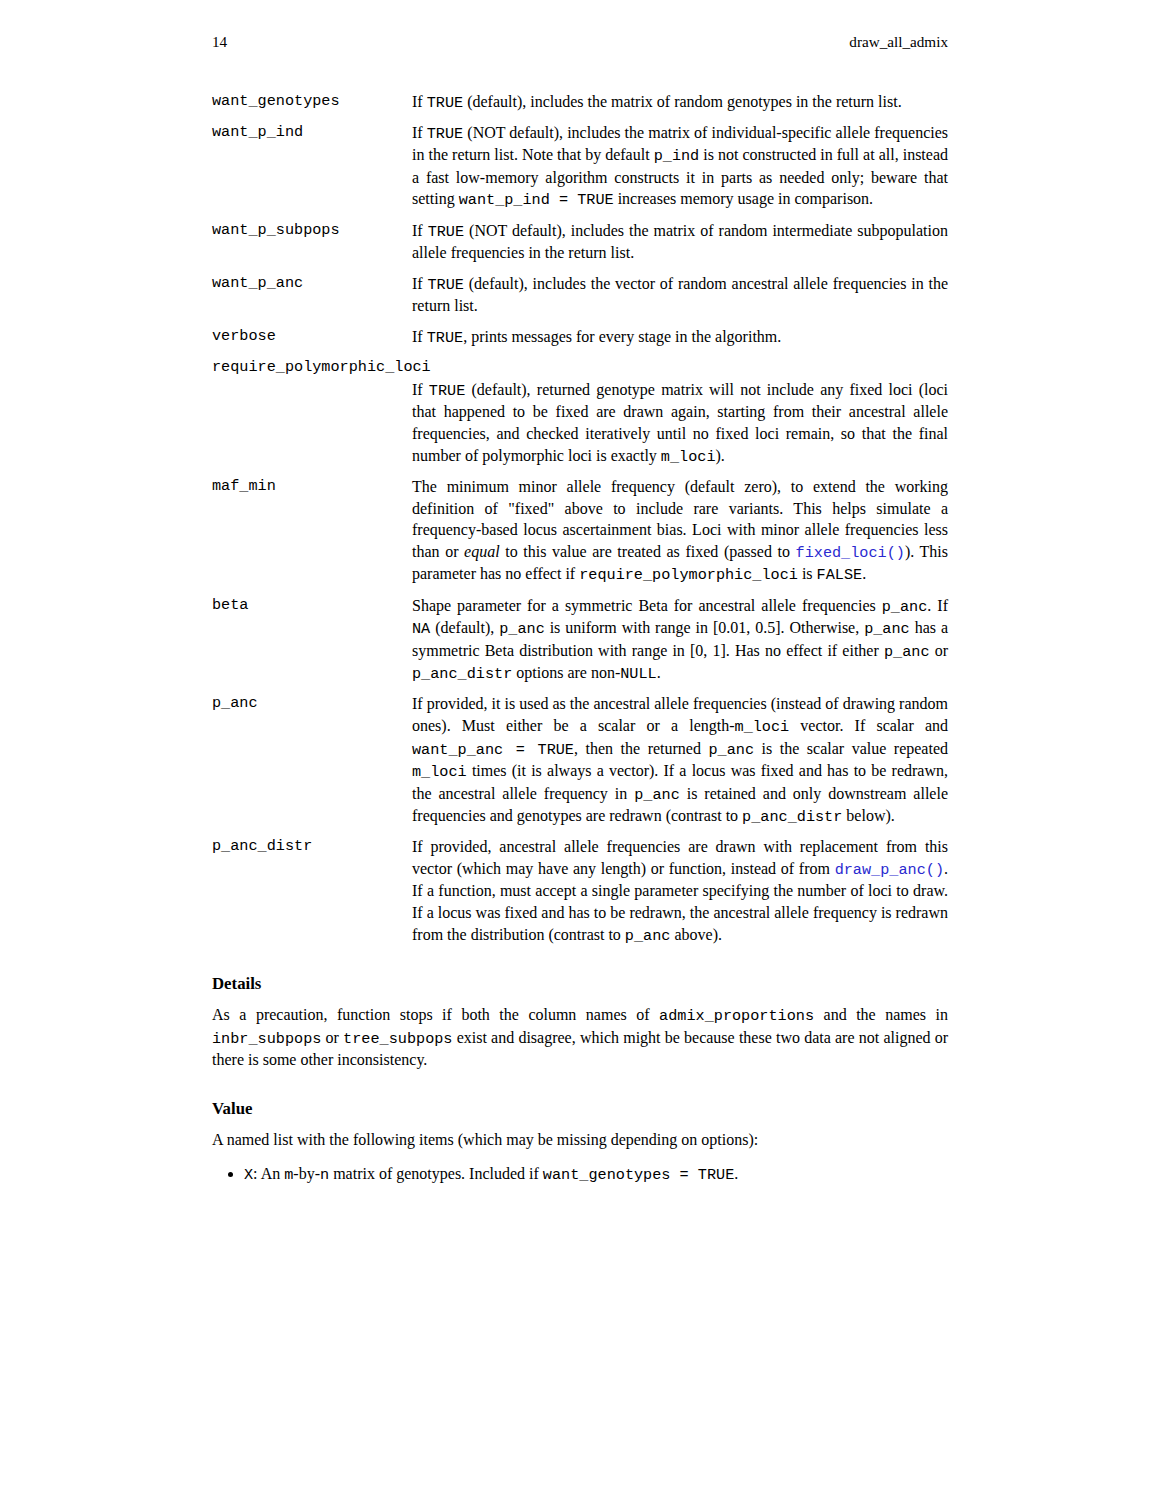14 draw_all_admix
want_genotypes
If TRUE (default), includes the matrix of random genotypes in the return list.
want_p_ind
If TRUE (NOT default), includes the matrix of individual-specific allele frequencies in the return list. Note that by default p_ind is not constructed in full at all, instead a fast low-memory algorithm constructs it in parts as needed only; beware that setting want_p_ind = TRUE increases memory usage in comparison.
want_p_subpops
If TRUE (NOT default), includes the matrix of random intermediate subpopulation allele frequencies in the return list.
want_p_anc
If TRUE (default), includes the vector of random ancestral allele frequencies in the return list.
verbose
If TRUE, prints messages for every stage in the algorithm.
require_polymorphic_loci
If TRUE (default), returned genotype matrix will not include any fixed loci (loci that happened to be fixed are drawn again, starting from their ancestral allele frequencies, and checked iteratively until no fixed loci remain, so that the final number of polymorphic loci is exactly m_loci).
maf_min
The minimum minor allele frequency (default zero), to extend the working definition of "fixed" above to include rare variants. This helps simulate a frequency-based locus ascertainment bias. Loci with minor allele frequencies less than or equal to this value are treated as fixed (passed to fixed_loci()). This parameter has no effect if require_polymorphic_loci is FALSE.
beta
Shape parameter for a symmetric Beta for ancestral allele frequencies p_anc. If NA (default), p_anc is uniform with range in [0.01, 0.5]. Otherwise, p_anc has a symmetric Beta distribution with range in [0, 1]. Has no effect if either p_anc or p_anc_distr options are non-NULL.
p_anc
If provided, it is used as the ancestral allele frequencies (instead of drawing random ones). Must either be a scalar or a length-m_loci vector. If scalar and want_p_anc = TRUE, then the returned p_anc is the scalar value repeated m_loci times (it is always a vector). If a locus was fixed and has to be redrawn, the ancestral allele frequency in p_anc is retained and only downstream allele frequencies and genotypes are redrawn (contrast to p_anc_distr below).
p_anc_distr
If provided, ancestral allele frequencies are drawn with replacement from this vector (which may have any length) or function, instead of from draw_p_anc(). If a function, must accept a single parameter specifying the number of loci to draw. If a locus was fixed and has to be redrawn, the ancestral allele frequency is redrawn from the distribution (contrast to p_anc above).
Details
As a precaution, function stops if both the column names of admix_proportions and the names in inbr_subpops or tree_subpops exist and disagree, which might be because these two data are not aligned or there is some other inconsistency.
Value
A named list with the following items (which may be missing depending on options):
X: An m-by-n matrix of genotypes. Included if want_genotypes = TRUE.